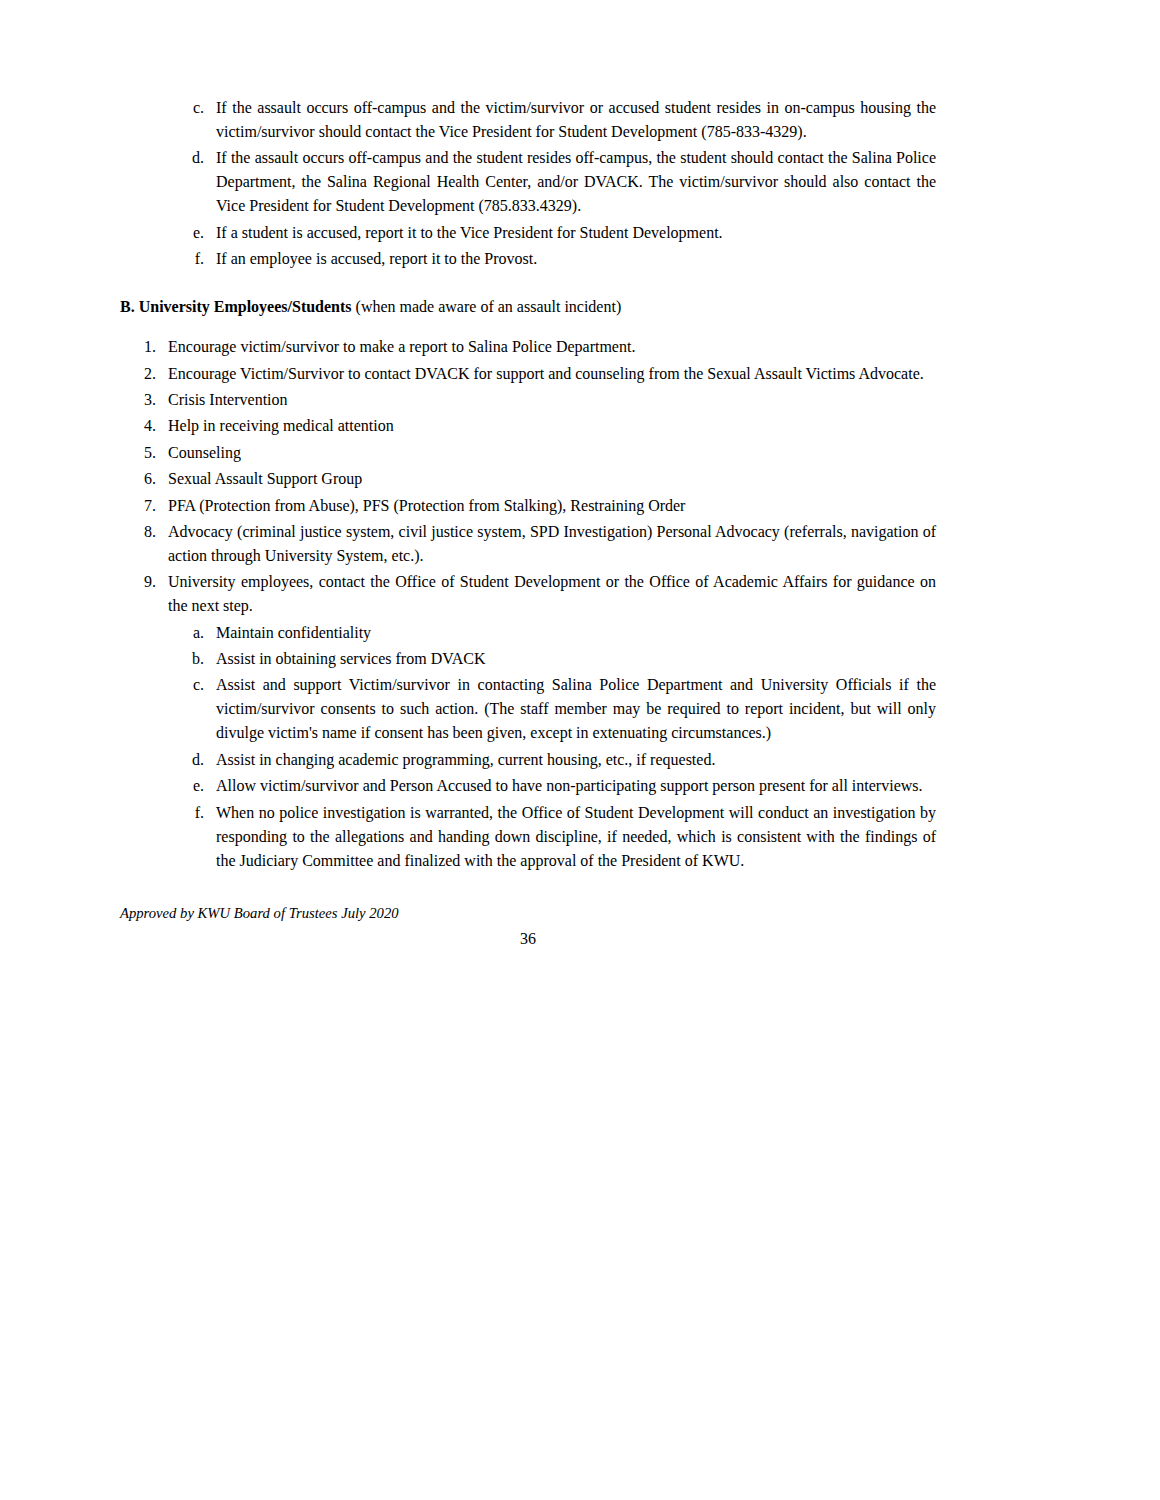If the assault occurs off-campus and the victim/survivor or accused student resides in on-campus housing the victim/survivor should contact the Vice President for Student Development (785-833-4329).
If the assault occurs off-campus and the student resides off-campus, the student should contact the Salina Police Department, the Salina Regional Health Center, and/or DVACK. The victim/survivor should also contact the Vice President for Student Development (785.833.4329).
If a student is accused, report it to the Vice President for Student Development.
If an employee is accused, report it to the Provost.
B. University Employees/Students (when made aware of an assault incident)
Encourage victim/survivor to make a report to Salina Police Department.
Encourage Victim/Survivor to contact DVACK for support and counseling from the Sexual Assault Victims Advocate.
Crisis Intervention
Help in receiving medical attention
Counseling
Sexual Assault Support Group
PFA (Protection from Abuse), PFS (Protection from Stalking), Restraining Order
Advocacy (criminal justice system, civil justice system, SPD Investigation) Personal Advocacy (referrals, navigation of action through University System, etc.).
University employees, contact the Office of Student Development or the Office of Academic Affairs for guidance on the next step.
Maintain confidentiality
Assist in obtaining services from DVACK
Assist and support Victim/survivor in contacting Salina Police Department and University Officials if the victim/survivor consents to such action. (The staff member may be required to report incident, but will only divulge victim's name if consent has been given, except in extenuating circumstances.)
Assist in changing academic programming, current housing, etc., if requested.
Allow victim/survivor and Person Accused to have non-participating support person present for all interviews.
When no police investigation is warranted, the Office of Student Development will conduct an investigation by responding to the allegations and handing down discipline, if needed, which is consistent with the findings of the Judiciary Committee and finalized with the approval of the President of KWU.
Approved by KWU Board of Trustees July 2020
36